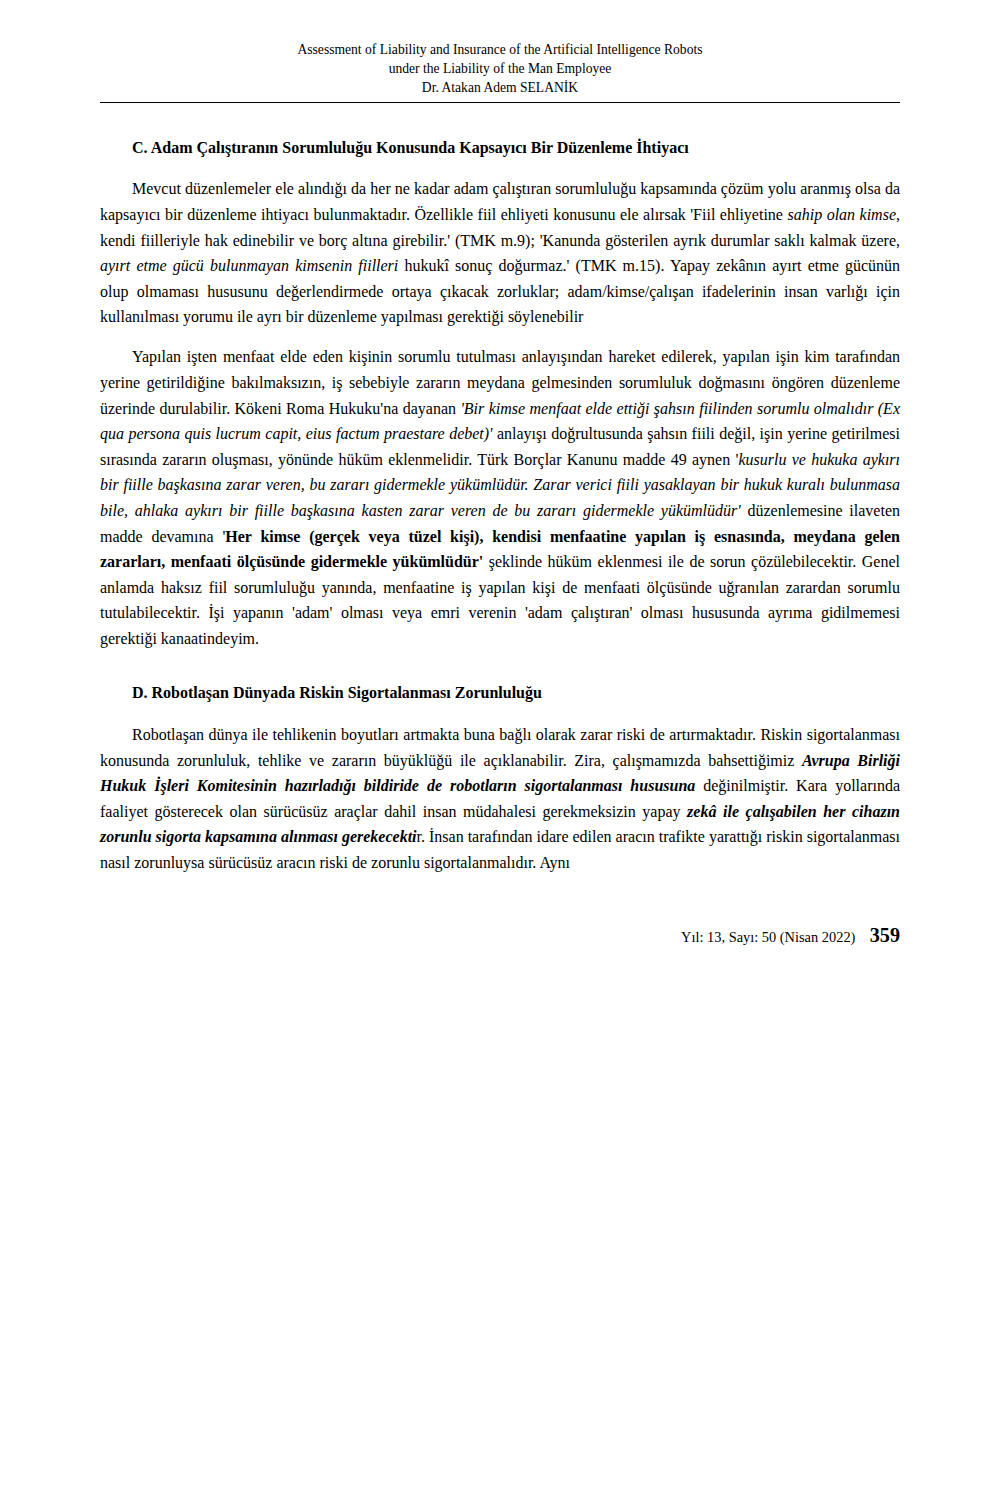Assessment of Liability and Insurance of the Artificial Intelligence Robots under the Liability of the Man Employee Dr. Atakan Adem SELANİK
C. Adam Çalıştıranın Sorumluluğu Konusunda Kapsayıcı Bir Düzenleme İhtiyacı
Mevcut düzenlemeler ele alındığı da her ne kadar adam çalıştıran sorumluluğu kapsamında çözüm yolu aranmış olsa da kapsayıcı bir düzenleme ihtiyacı bulunmaktadır. Özellikle fiil ehliyeti konusunu ele alırsak 'Fiil ehliyetine sahip olan kimse, kendi fiilleriyle hak edinebilir ve borç altına girebilir.' (TMK m.9); 'Kanunda gösterilen ayrık durumlar saklı kalmak üzere, ayırt etme gücü bulunmayan kimsenin fiilleri hukukî sonuç doğurmaz.' (TMK m.15). Yapay zekânın ayırt etme gücünün olup olmaması hususunu değerlendirmede ortaya çıkacak zorluklar; adam/kimse/çalışan ifadelerinin insan varlığı için kullanılması yorumu ile ayrı bir düzenleme yapılması gerektiği söylenebilir
Yapılan işten menfaat elde eden kişinin sorumlu tutulması anlayışından hareket edilerek, yapılan işin kim tarafından yerine getirildiğine bakılmaksızın, iş sebebiyle zararın meydana gelmesinden sorumluluk doğmasını öngören düzenleme üzerinde durulabilir. Kökeni Roma Hukuku'na dayanan 'Bir kimse menfaat elde ettiği şahsın fiilinden sorumlu olmalıdır (Ex qua persona quis lucrum capit, eius factum praestare debet)' anlayışı doğrultusunda şahsın fiili değil, işin yerine getirilmesi sırasında zararın oluşması, yönünde hüküm eklenmelidir. Türk Borçlar Kanunu madde 49 aynen 'kusurlu ve hukuka aykırı bir fiille başkasına zarar veren, bu zararı gidermekle yükümlüdür. Zarar verici fiili yasaklayan bir hukuk kuralı bulunmasa bile, ahlaka aykırı bir fiille başkasına kasten zarar veren de bu zararı gidermekle yükümlüdür' düzenlemesine ilaveten madde devamına 'Her kimse (gerçek veya tüzel kişi), kendisi menfaatine yapılan iş esnasında, meydana gelen zararları, menfaati ölçüsünde gidermekle yükümlüdür' şeklinde hüküm eklenmesi ile de sorun çözülebilecektir. Genel anlamda haksız fiil sorumluluğu yanında, menfaatine iş yapılan kişi de menfaati ölçüsünde uğranılan zarardan sorumlu tutulabilecektir. İşi yapanın 'adam' olması veya emri verenin 'adam çalıştıran' olması hususunda ayrıma gidilmemesi gerektiği kanaatindeyim.
D. Robotlaşan Dünyada Riskin Sigortalanması Zorunluluğu
Robotlaşan dünya ile tehlikenin boyutları artmakta buna bağlı olarak zarar riski de artırmaktadır. Riskin sigortalanması konusunda zorunluluk, tehlike ve zararın büyüklüğü ile açıklanabilir. Zira, çalışmamızda bahsettiğimiz Avrupa Birliği Hukuk İşleri Komitesinin hazırladığı bildiride de robotların sigortalanması hususuna değinilmiştir. Kara yollarında faaliyet gösterecek olan sürücüsüz araçlar dahil insan müdahalesi gerekmeksizin yapay zekâ ile çalışabilen her cihazın zorunlu sigorta kapsamına alınması gerekecektir. İnsan tarafından idare edilen aracın trafikte yarattığı riskin sigortalanması nasıl zorunluysa sürücüsüz aracın riski de zorunlu sigortalanmalıdır. Aynı
Yıl: 13, Sayı: 50 (Nisan 2022) 359